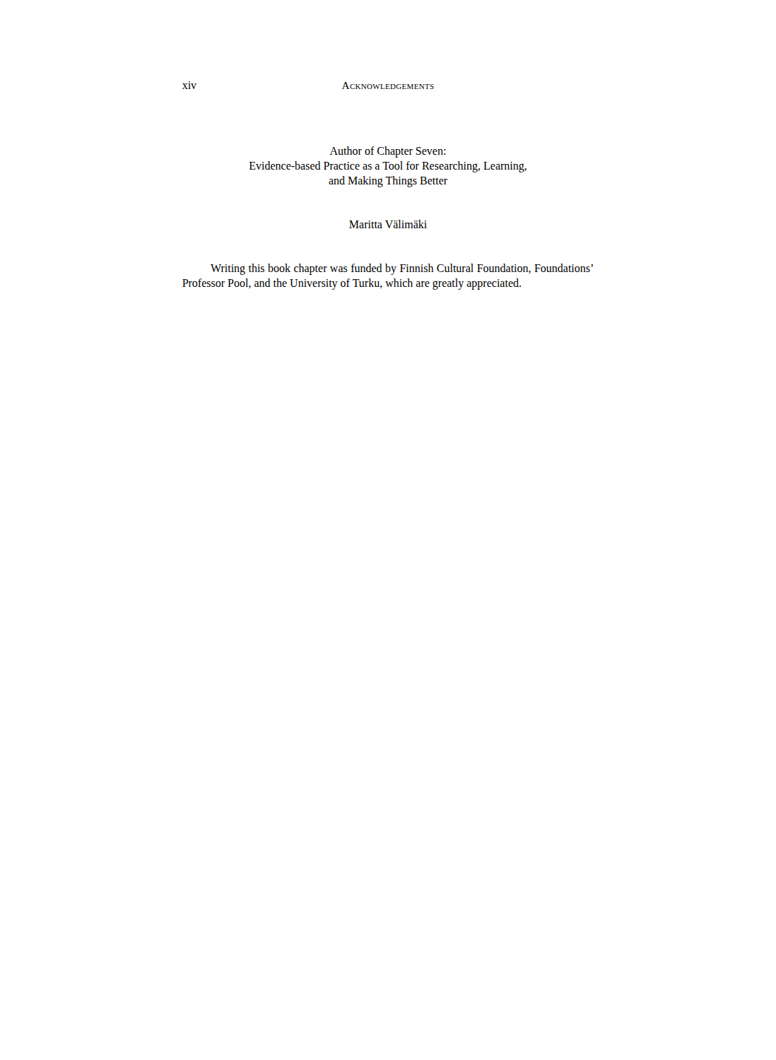xiv
Acknowledgements
Author of Chapter Seven:
Evidence-based Practice as a Tool for Researching, Learning,
and Making Things Better
Maritta Välimäki
Writing this book chapter was funded by Finnish Cultural Founda­tion, Foundations’ Professor Pool, and the University of Turku, which are greatly appreciated.